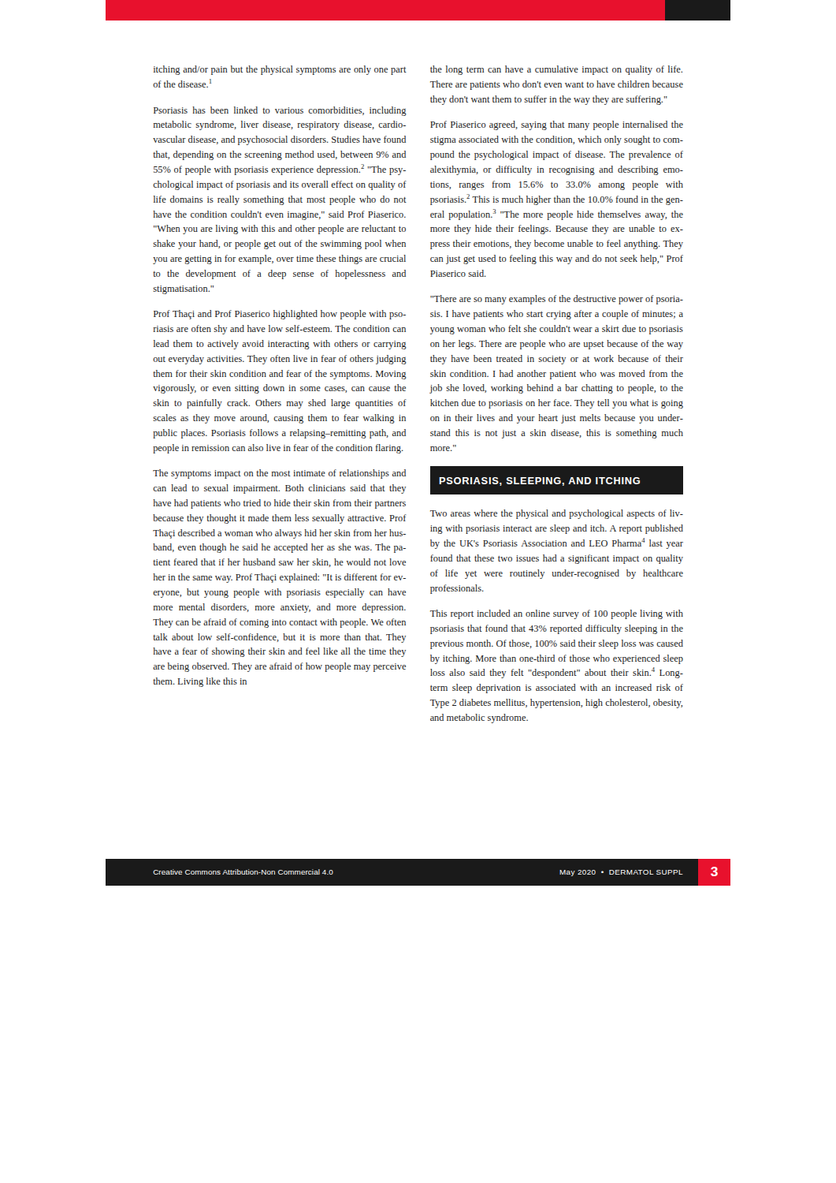itching and/or pain but the physical symptoms are only one part of the disease.1
Psoriasis has been linked to various comorbidities, including metabolic syndrome, liver disease, respiratory disease, cardiovascular disease, and psychosocial disorders. Studies have found that, depending on the screening method used, between 9% and 55% of people with psoriasis experience depression.2 "The psychological impact of psoriasis and its overall effect on quality of life domains is really something that most people who do not have the condition couldn't even imagine," said Prof Piaserico. "When you are living with this and other people are reluctant to shake your hand, or people get out of the swimming pool when you are getting in for example, over time these things are crucial to the development of a deep sense of hopelessness and stigmatisation."
Prof Thaçi and Prof Piaserico highlighted how people with psoriasis are often shy and have low self-esteem. The condition can lead them to actively avoid interacting with others or carrying out everyday activities. They often live in fear of others judging them for their skin condition and fear of the symptoms. Moving vigorously, or even sitting down in some cases, can cause the skin to painfully crack. Others may shed large quantities of scales as they move around, causing them to fear walking in public places. Psoriasis follows a relapsing–remitting path, and people in remission can also live in fear of the condition flaring.
The symptoms impact on the most intimate of relationships and can lead to sexual impairment. Both clinicians said that they have had patients who tried to hide their skin from their partners because they thought it made them less sexually attractive. Prof Thaçi described a woman who always hid her skin from her husband, even though he said he accepted her as she was. The patient feared that if her husband saw her skin, he would not love her in the same way. Prof Thaçi explained: "It is different for everyone, but young people with psoriasis especially can have more mental disorders, more anxiety, and more depression. They can be afraid of coming into contact with people. We often talk about low self-confidence, but it is more than that. They have a fear of showing their skin and feel like all the time they are being observed. They are afraid of how people may perceive them. Living like this in
the long term can have a cumulative impact on quality of life. There are patients who don't even want to have children because they don't want them to suffer in the way they are suffering."
Prof Piaserico agreed, saying that many people internalised the stigma associated with the condition, which only sought to compound the psychological impact of disease. The prevalence of alexithymia, or difficulty in recognising and describing emotions, ranges from 15.6% to 33.0% among people with psoriasis.2 This is much higher than the 10.0% found in the general population.3 "The more people hide themselves away, the more they hide their feelings. Because they are unable to express their emotions, they become unable to feel anything. They can just get used to feeling this way and do not seek help," Prof Piaserico said.
"There are so many examples of the destructive power of psoriasis. I have patients who start crying after a couple of minutes; a young woman who felt she couldn't wear a skirt due to psoriasis on her legs. There are people who are upset because of the way they have been treated in society or at work because of their skin condition. I had another patient who was moved from the job she loved, working behind a bar chatting to people, to the kitchen due to psoriasis on her face. They tell you what is going on in their lives and your heart just melts because you understand this is not just a skin disease, this is something much more."
PSORIASIS, SLEEPING, AND ITCHING
Two areas where the physical and psychological aspects of living with psoriasis interact are sleep and itch. A report published by the UK's Psoriasis Association and LEO Pharma4 last year found that these two issues had a significant impact on quality of life yet were routinely under-recognised by healthcare professionals.
This report included an online survey of 100 people living with psoriasis that found that 43% reported difficulty sleeping in the previous month. Of those, 100% said their sleep loss was caused by itching. More than one-third of those who experienced sleep loss also said they felt "despondent" about their skin.4 Long-term sleep deprivation is associated with an increased risk of Type 2 diabetes mellitus, hypertension, high cholesterol, obesity, and metabolic syndrome.
Creative Commons Attribution-Non Commercial 4.0
May 2020 • DERMATOL SUPPL 3